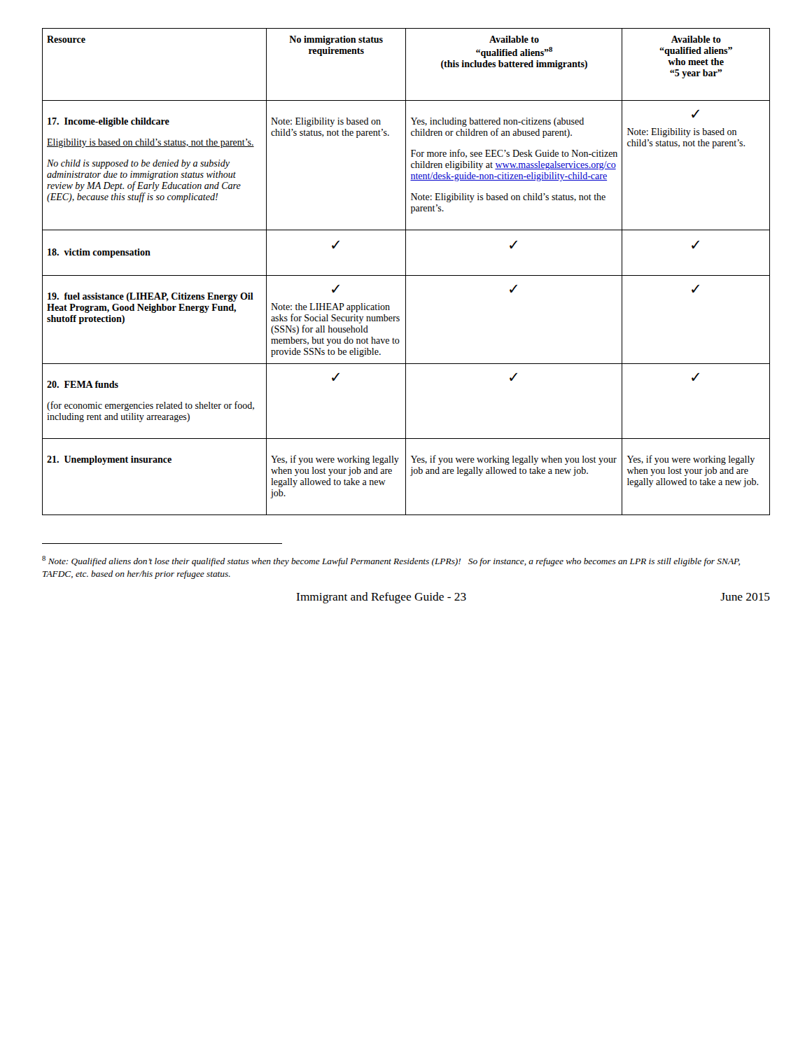| Resource | No immigration status requirements | Available to “qualified aliens” 8 (this includes battered immigrants) | Available to “qualified aliens” who meet the “5 year bar” |
| --- | --- | --- | --- |
| 17. Income-eligible childcare Eligibility is based on child’s status, not the parent’s. No child is supposed to be denied by a subsidy administrator due to immigration status without review by MA Dept. of Early Education and Care (EEC), because this stuff is so complicated! | Note: Eligibility is based on child’s status, not the parent’s. | Yes, including battered non-citizens (abused children or children of an abused parent). For more info, see EEC’s Desk Guide to Non-citizen children eligibility at www.masslegalservices.org/content/desk-guide-non-citizen-eligibility-child-care Note: Eligibility is based on child’s status, not the parent’s. | ✓ Note: Eligibility is based on child’s status, not the parent’s. |
| 18. victim compensation | ✓ | ✓ | ✓ |
| 19. fuel assistance (LIHEAP, Citizens Energy Oil Heat Program, Good Neighbor Energy Fund, shutoff protection) | ✓ Note: the LIHEAP application asks for Social Security numbers (SSNs) for all household members, but you do not have to provide SSNs to be eligible. | ✓ | ✓ |
| 20. FEMA funds (for economic emergencies related to shelter or food, including rent and utility arrearages) | ✓ | ✓ | ✓ |
| 21. Unemployment insurance | Yes, if you were working legally when you lost your job and are legally allowed to take a new job. | Yes, if you were working legally when you lost your job and are legally allowed to take a new job. | Yes, if you were working legally when you lost your job and are legally allowed to take a new job. |
8 Note: Qualified aliens don’t lose their qualified status when they become Lawful Permanent Residents (LPRs)! So for instance, a refugee who becomes an LPR is still eligible for SNAP, TAFDC, etc. based on her/his prior refugee status.
Immigrant and Refugee Guide - 23 June 2015